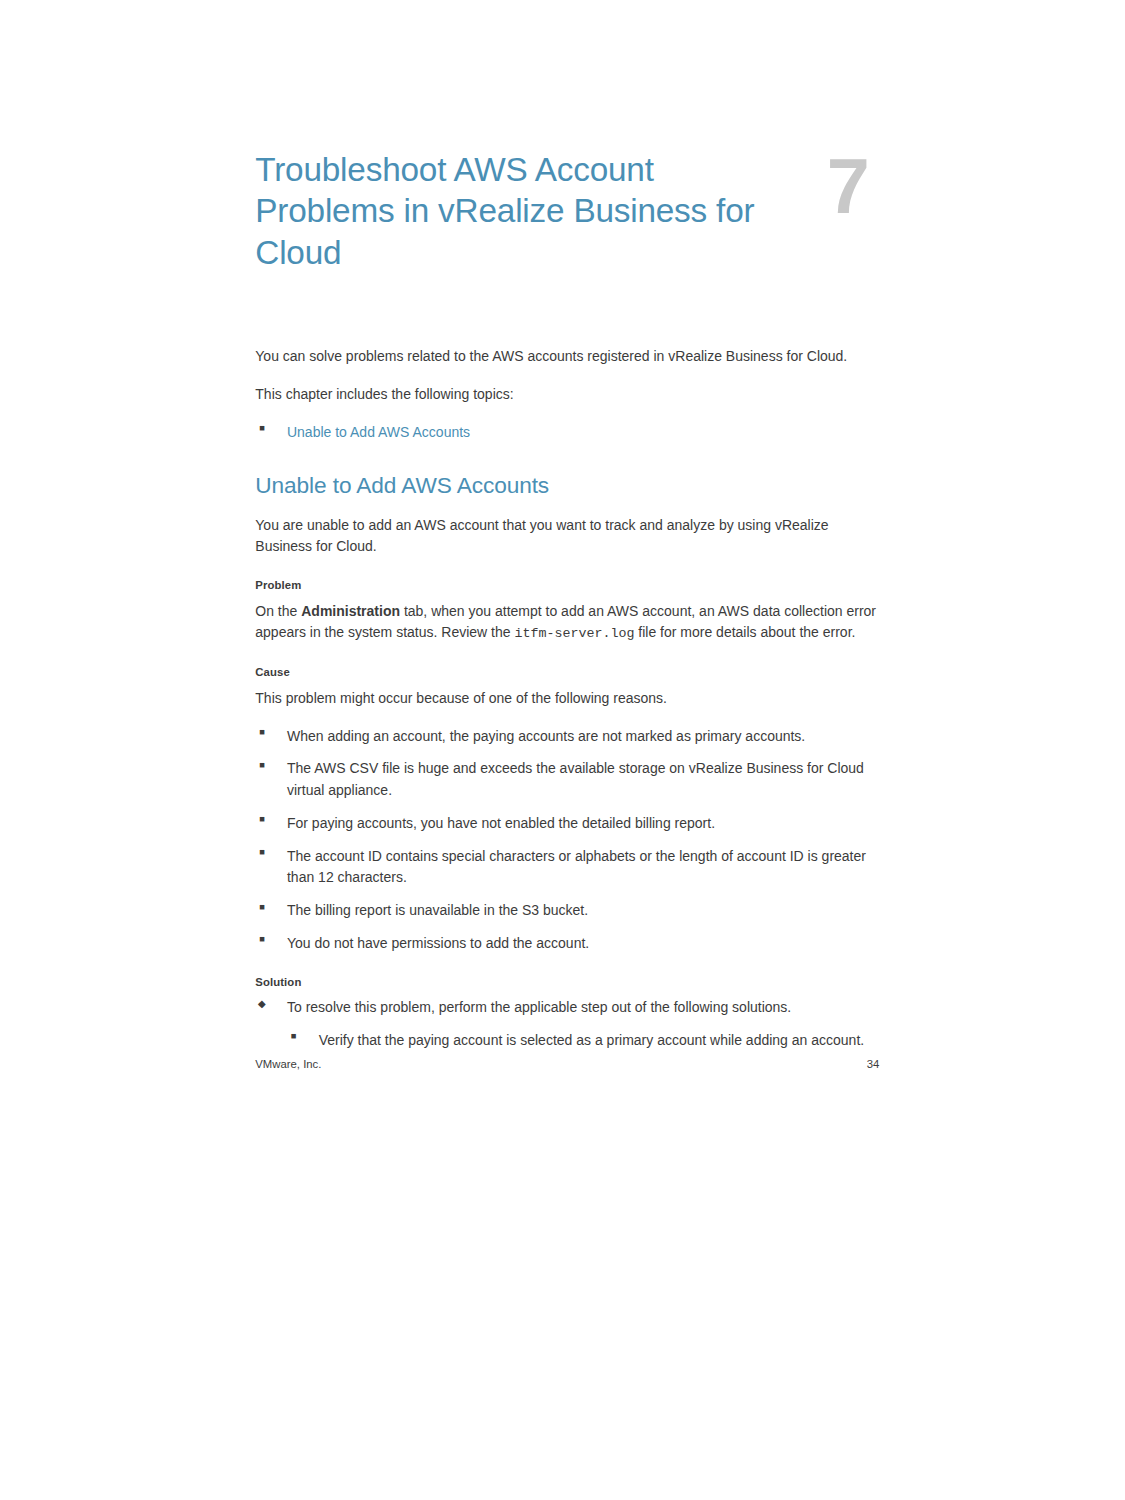Troubleshoot AWS Account Problems in vRealize Business for Cloud
7
You can solve problems related to the AWS accounts registered in vRealize Business for Cloud.
This chapter includes the following topics:
Unable to Add AWS Accounts
Unable to Add AWS Accounts
You are unable to add an AWS account that you want to track and analyze by using vRealize Business for Cloud.
Problem
On the Administration tab, when you attempt to add an AWS account, an AWS data collection error appears in the system status. Review the itfm-server.log file for more details about the error.
Cause
This problem might occur because of one of the following reasons.
When adding an account, the paying accounts are not marked as primary accounts.
The AWS CSV file is huge and exceeds the available storage on vRealize Business for Cloud virtual appliance.
For paying accounts, you have not enabled the detailed billing report.
The account ID contains special characters or alphabets or the length of account ID is greater than 12 characters.
The billing report is unavailable in the S3 bucket.
You do not have permissions to add the account.
Solution
To resolve this problem, perform the applicable step out of the following solutions.
Verify that the paying account is selected as a primary account while adding an account.
VMware, Inc. 34